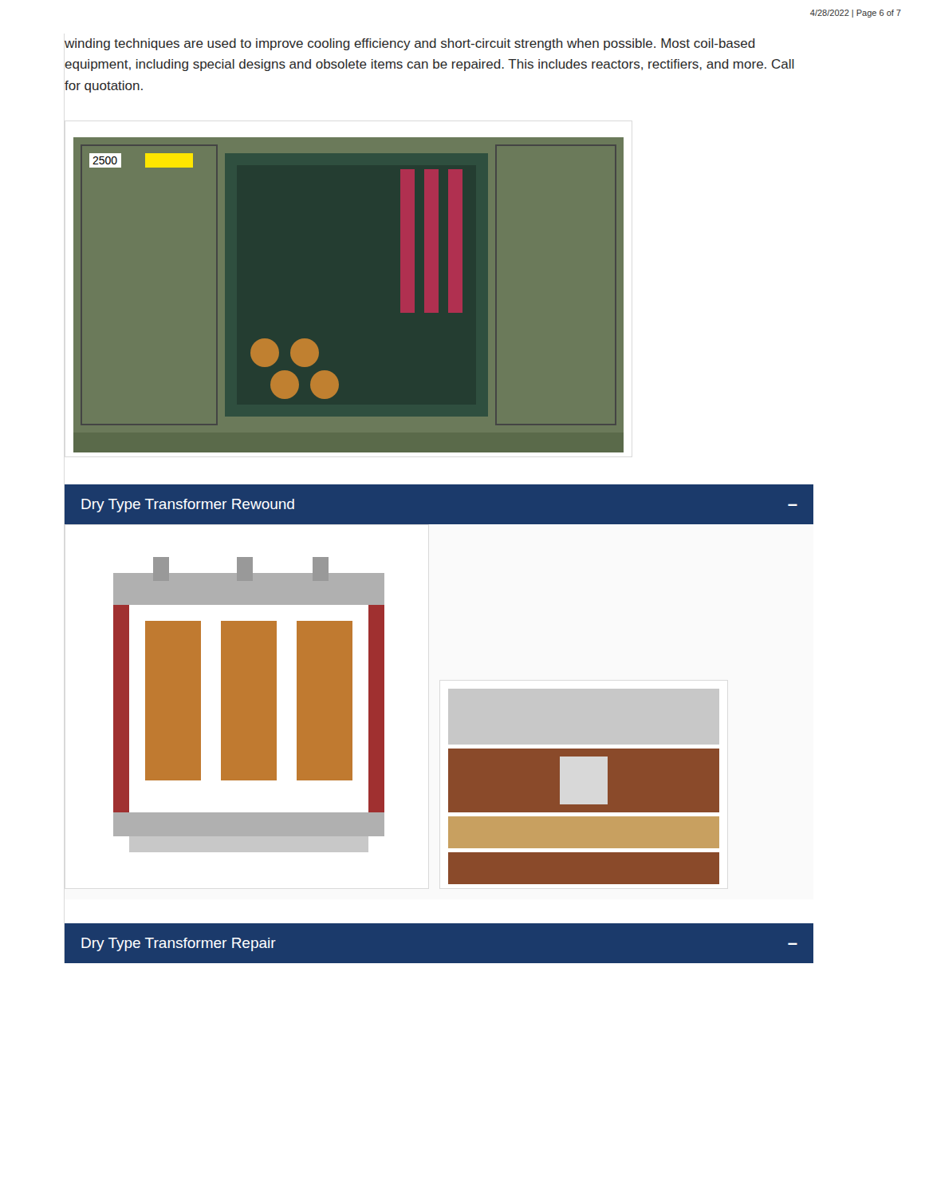4/28/2022 | Page 6 of 7
winding techniques are used to improve cooling efficiency and short-circuit strength when possible. Most coil-based equipment, including special designs and obsolete items can be repaired. This includes reactors, rectifiers, and more. Call for quotation.
Dry Type Transformer Rewound –
Dry Type Transformer Repair –